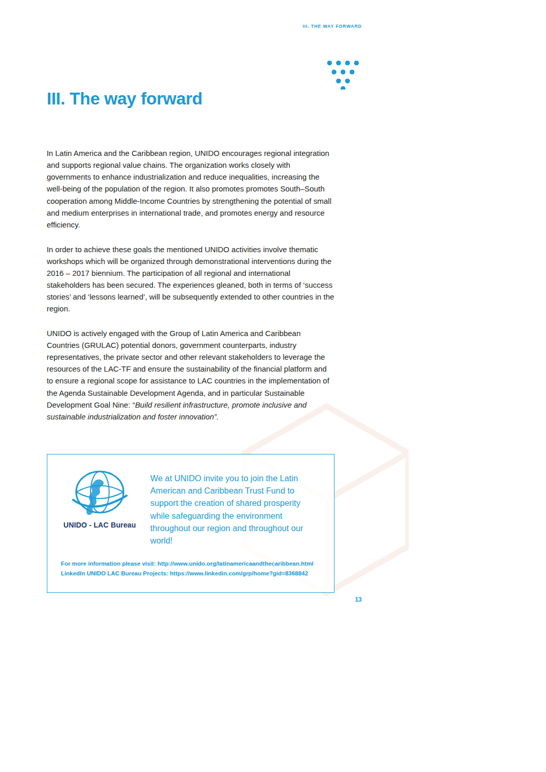III. The way forward
III. The way forward
In Latin America and the Caribbean region, UNIDO encourages regional integration and supports regional value chains. The organization works closely with governments to enhance industrialization and reduce inequalities, increasing the well-being of the population of the region. It also promotes promotes South–South cooperation among Middle-Income Countries by strengthening the potential of small and medium enterprises in international trade, and promotes energy and resource efficiency.
In order to achieve these goals the mentioned UNIDO activities involve thematic workshops which will be organized through demonstrational interventions during the 2016 – 2017 biennium. The participation of all regional and international stakeholders has been secured. The experiences gleaned, both in terms of ‘success stories’ and ‘lessons learned’, will be subsequently extended to other countries in the region.
UNIDO is actively engaged with the Group of Latin America and Caribbean Countries (GRULAC) potential donors, government counterparts, industry representatives, the private sector and other relevant stakeholders to leverage the resources of the LAC-TF and ensure the sustainability of the financial platform and to ensure a regional scope for assistance to LAC countries in the implementation of the Agenda Sustainable Development Agenda, and in particular Sustainable Development Goal Nine: “Build resilient infrastructure, promote inclusive and sustainable industrialization and foster innovation”.
UNIDO - LAC Bureau
We at UNIDO invite you to join the Latin American and Caribbean Trust Fund to support the creation of shared prosperity while safeguarding the environment throughout our region and throughout our world!
For more information please visit: http://www.unido.org/latinamericaandthecaribbean.html
LinkedIn UNIDO LAC Bureau Projects: https://www.linkedin.com/grp/home?gid=8368842
13